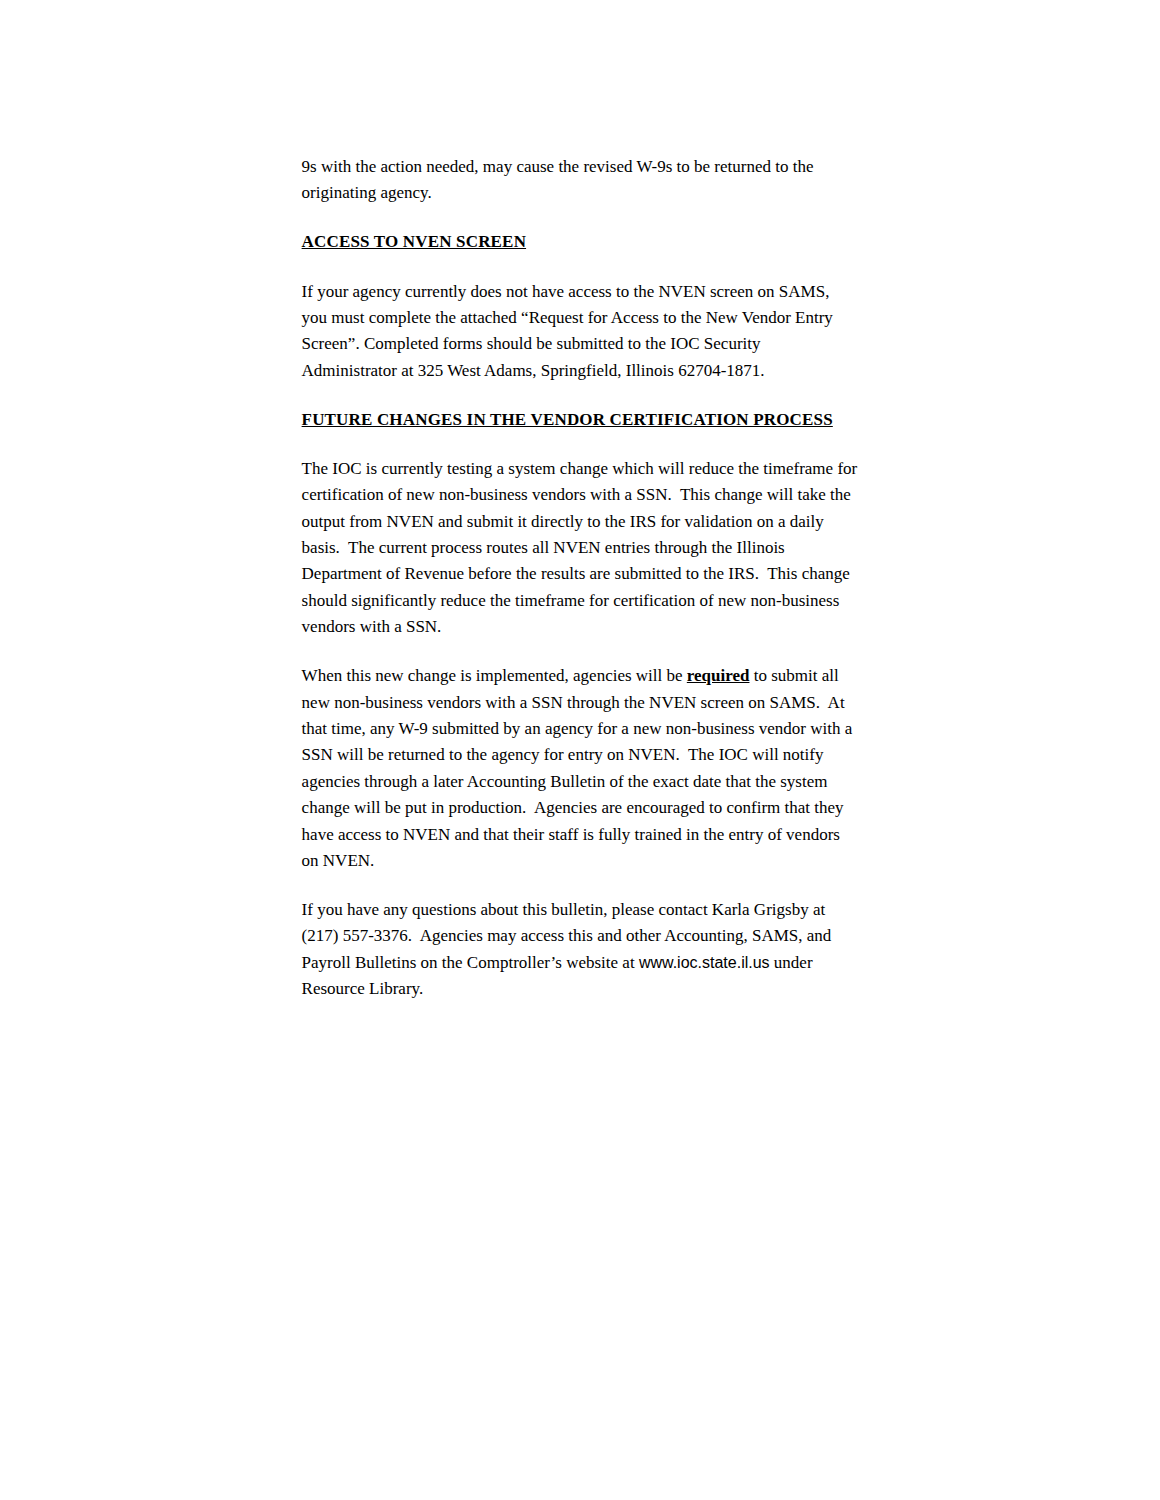9s with the action needed, may cause the revised W-9s to be returned to the originating agency.
ACCESS TO NVEN SCREEN
If your agency currently does not have access to the NVEN screen on SAMS, you must complete the attached “Request for Access to the New Vendor Entry Screen”. Completed forms should be submitted to the IOC Security Administrator at 325 West Adams, Springfield, Illinois 62704-1871.
FUTURE CHANGES IN THE VENDOR CERTIFICATION PROCESS
The IOC is currently testing a system change which will reduce the timeframe for certification of new non-business vendors with a SSN. This change will take the output from NVEN and submit it directly to the IRS for validation on a daily basis. The current process routes all NVEN entries through the Illinois Department of Revenue before the results are submitted to the IRS. This change should significantly reduce the timeframe for certification of new non-business vendors with a SSN.
When this new change is implemented, agencies will be required to submit all new non-business vendors with a SSN through the NVEN screen on SAMS. At that time, any W-9 submitted by an agency for a new non-business vendor with a SSN will be returned to the agency for entry on NVEN. The IOC will notify agencies through a later Accounting Bulletin of the exact date that the system change will be put in production. Agencies are encouraged to confirm that they have access to NVEN and that their staff is fully trained in the entry of vendors on NVEN.
If you have any questions about this bulletin, please contact Karla Grigsby at (217) 557-3376. Agencies may access this and other Accounting, SAMS, and Payroll Bulletins on the Comptroller’s website at www.ioc.state.il.us under Resource Library.